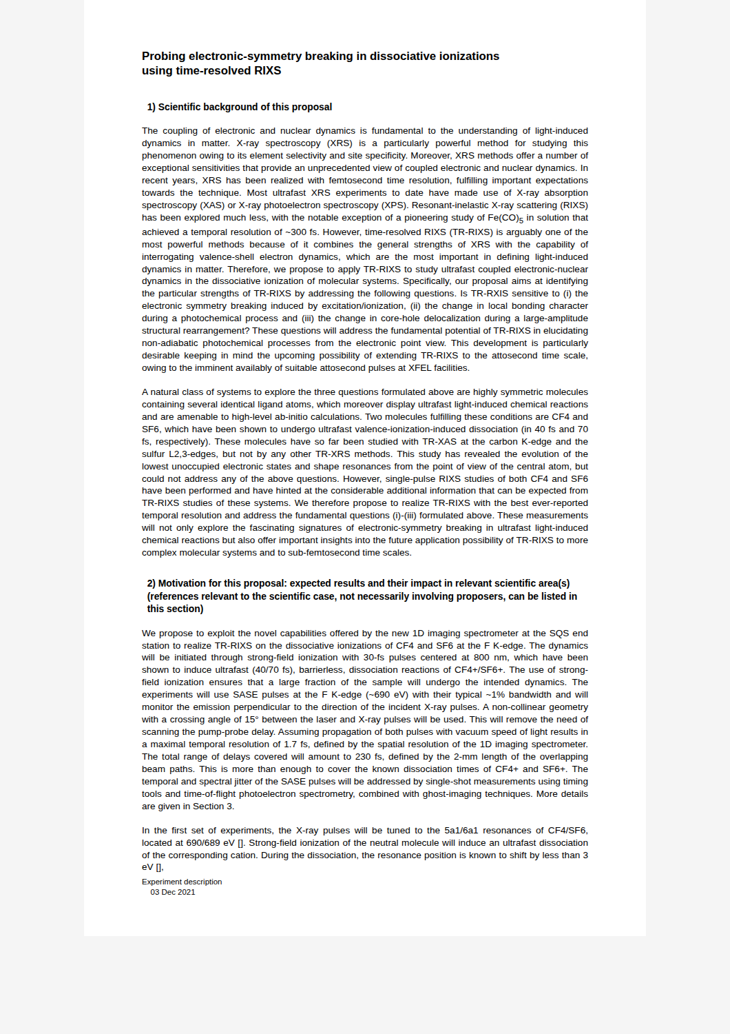Probing electronic-symmetry breaking in dissociative ionizations
using time-resolved RIXS
1) Scientific background of this proposal
The coupling of electronic and nuclear dynamics is fundamental to the understanding of light-induced dynamics in matter. X-ray spectroscopy (XRS) is a particularly powerful method for studying this phenomenon owing to its element selectivity and site specificity. Moreover, XRS methods offer a number of exceptional sensitivities that provide an unprecedented view of coupled electronic and nuclear dynamics. In recent years, XRS has been realized with femtosecond time resolution, fulfilling important expectations towards the technique. Most ultrafast XRS experiments to date have made use of X-ray absorption spectroscopy (XAS) or X-ray photoelectron spectroscopy (XPS). Resonant-inelastic X-ray scattering (RIXS) has been explored much less, with the notable exception of a pioneering study of Fe(CO)5 in solution that achieved a temporal resolution of ~300 fs. However, time-resolved RIXS (TR-RIXS) is arguably one of the most powerful methods because of it combines the general strengths of XRS with the capability of interrogating valence-shell electron dynamics, which are the most important in defining light-induced dynamics in matter. Therefore, we propose to apply TR-RIXS to study ultrafast coupled electronic-nuclear dynamics in the dissociative ionization of molecular systems. Specifically, our proposal aims at identifying the particular strengths of TR-RIXS by addressing the following questions. Is TR-RXIS sensitive to (i) the electronic symmetry breaking induced by excitation/ionization, (ii) the change in local bonding character during a photochemical process and (iii) the change in core-hole delocalization during a large-amplitude structural rearrangement? These questions will address the fundamental potential of TR-RIXS in elucidating non-adiabatic photochemical processes from the electronic point view. This development is particularly desirable keeping in mind the upcoming possibility of extending TR-RIXS to the attosecond time scale, owing to the imminent availably of suitable attosecond pulses at XFEL facilities.
A natural class of systems to explore the three questions formulated above are highly symmetric molecules containing several identical ligand atoms, which moreover display ultrafast light-induced chemical reactions and are amenable to high-level ab-initio calculations. Two molecules fulfilling these conditions are CF4 and SF6, which have been shown to undergo ultrafast valence-ionization-induced dissociation (in 40 fs and 70 fs, respectively). These molecules have so far been studied with TR-XAS at the carbon K-edge and the sulfur L2,3-edges, but not by any other TR-XRS methods. This study has revealed the evolution of the lowest unoccupied electronic states and shape resonances from the point of view of the central atom, but could not address any of the above questions. However, single-pulse RIXS studies of both CF4 and SF6 have been performed and have hinted at the considerable additional information that can be expected from TR-RIXS studies of these systems. We therefore propose to realize TR-RIXS with the best ever-reported temporal resolution and address the fundamental questions (i)-(iii) formulated above. These measurements will not only explore the fascinating signatures of electronic-symmetry breaking in ultrafast light-induced chemical reactions but also offer important insights into the future application possibility of TR-RIXS to more complex molecular systems and to sub-femtosecond time scales.
2) Motivation for this proposal: expected results and their impact in relevant scientific area(s)(references relevant to the scientific case, not necessarily involving proposers, can be listed in this section)
We propose to exploit the novel capabilities offered by the new 1D imaging spectrometer at the SQS end station to realize TR-RIXS on the dissociative ionizations of CF4 and SF6 at the F K-edge. The dynamics will be initiated through strong-field ionization with 30-fs pulses centered at 800 nm, which have been shown to induce ultrafast (40/70 fs), barrierless, dissociation reactions of CF4+/SF6+. The use of strong-field ionization ensures that a large fraction of the sample will undergo the intended dynamics. The experiments will use SASE pulses at the F K-edge (~690 eV) with their typical ~1% bandwidth and will monitor the emission perpendicular to the direction of the incident X-ray pulses. A non-collinear geometry with a crossing angle of 15° between the laser and X-ray pulses will be used. This will remove the need of scanning the pump-probe delay. Assuming propagation of both pulses with vacuum speed of light results in a maximal temporal resolution of 1.7 fs, defined by the spatial resolution of the 1D imaging spectrometer. The total range of delays covered will amount to 230 fs, defined by the 2-mm length of the overlapping beam paths. This is more than enough to cover the known dissociation times of CF4+ and SF6+. The temporal and spectral jitter of the SASE pulses will be addressed by single-shot measurements using timing tools and time-of-flight photoelectron spectrometry, combined with ghost-imaging techniques. More details are given in Section 3.
In the first set of experiments, the X-ray pulses will be tuned to the 5a1/6a1 resonances of CF4/SF6, located at 690/689 eV []. Strong-field ionization of the neutral molecule will induce an ultrafast dissociation of the corresponding cation. During the dissociation, the resonance position is known to shift by less than 3 eV [],
Experiment description 03 Dec 2021